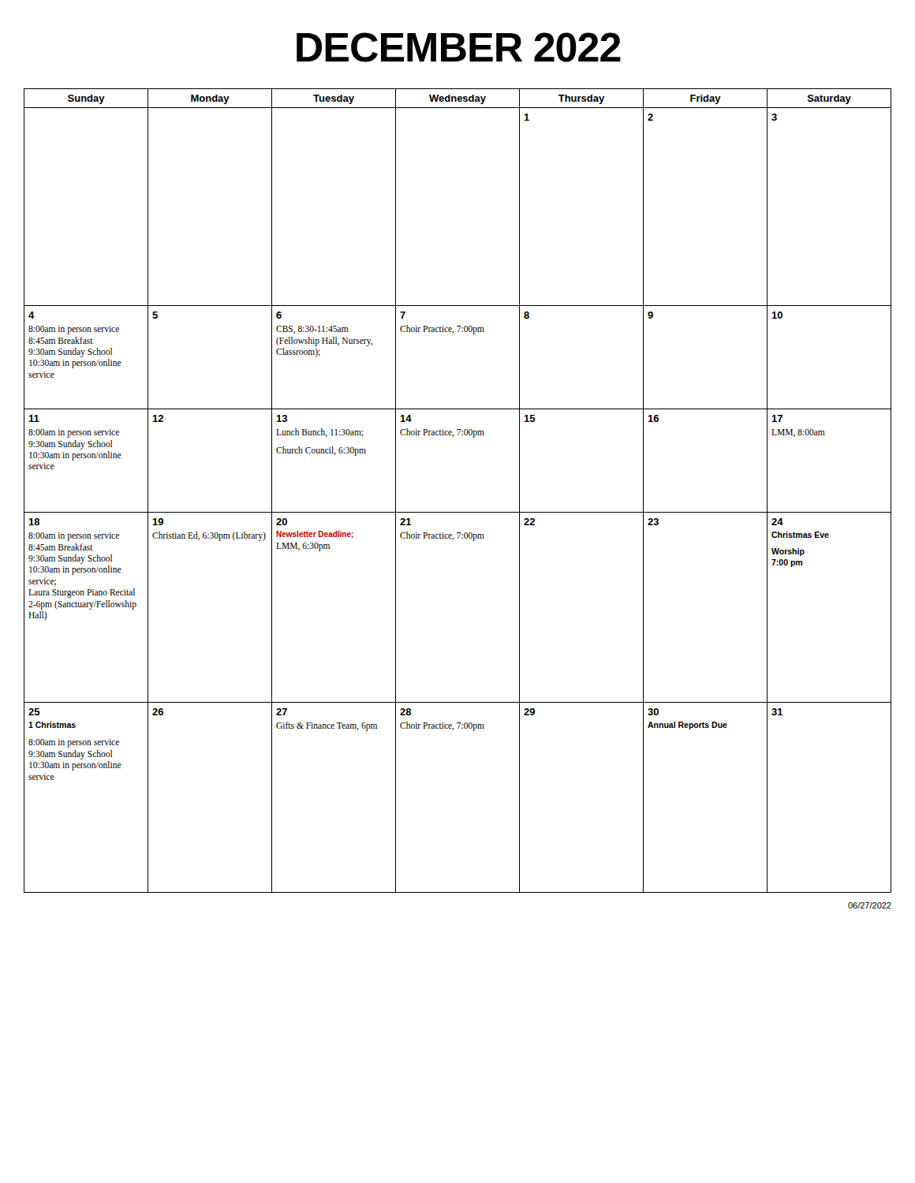DECEMBER 2022
| Sunday | Monday | Tuesday | Wednesday | Thursday | Friday | Saturday |
| --- | --- | --- | --- | --- | --- | --- |
| | | | | 1 | 2 | 3 |
| 4 8:00am in person service 8:45am Breakfast 9:30am Sunday School 10:30am in person/online service | 5 | 6 CBS, 8:30-11:45am (Fellowship Hall, Nursery, Classroom); | 7 Choir Practice, 7:00pm | 8 | 9 | 10 |
| 11 8:00am in person service 9:30am Sunday School 10:30am in person/online service | 12 | 13 Lunch Bunch, 11:30am; Church Council, 6:30pm | 14 Choir Practice, 7:00pm | 15 | 16 | 17 LMM, 8:00am |
| 18 8:00am in person service 8:45am Breakfast 9:30am Sunday School 10:30am in person/online service; Laura Sturgeon Piano Recital 2-6pm (Sanctuary/Fellowship Hall) | 19 Christian Ed, 6:30pm (Library) | 20 Newsletter Deadline; LMM, 6:30pm | 21 Choir Practice, 7:00pm | 22 | 23 | 24 Christmas Eve Worship 7:00 pm |
| 25 1 Christmas 8:00am in person service 9:30am Sunday School 10:30am in person/online service | 26 | 27 Gifts & Finance Team, 6pm | 28 Choir Practice, 7:00pm | 29 | 30 Annual Reports Due | 31 |
06/27/2022